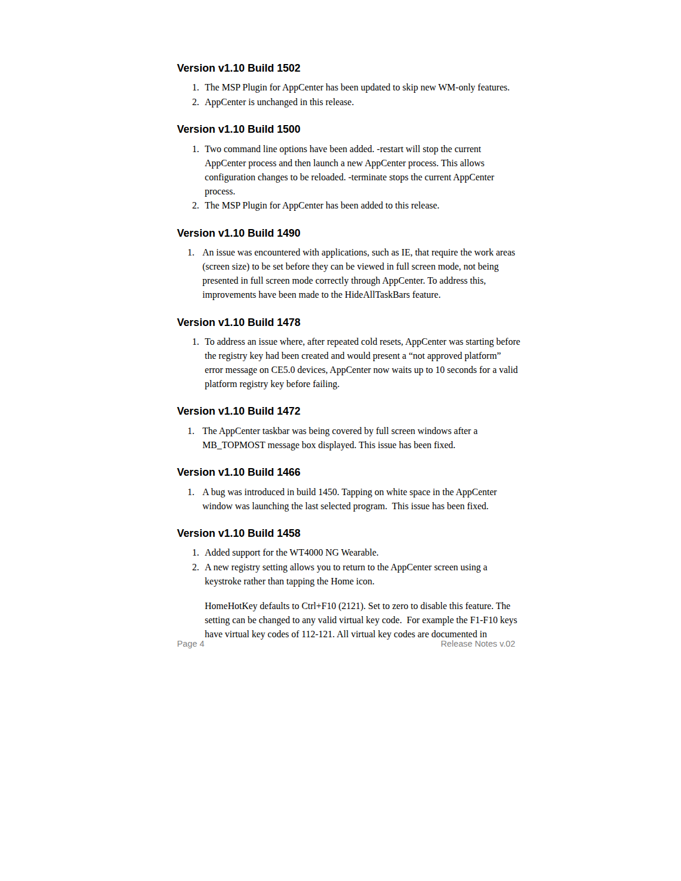Version v1.10 Build 1502
The MSP Plugin for AppCenter has been updated to skip new WM-only features.
AppCenter is unchanged in this release.
Version v1.10 Build 1500
Two command line options have been added. -restart will stop the current AppCenter process and then launch a new AppCenter process. This allows configuration changes to be reloaded. -terminate stops the current AppCenter process.
The MSP Plugin for AppCenter has been added to this release.
Version v1.10 Build 1490
An issue was encountered with applications, such as IE, that require the work areas (screen size) to be set before they can be viewed in full screen mode, not being presented in full screen mode correctly through AppCenter. To address this, improvements have been made to the HideAllTaskBars feature.
Version v1.10 Build 1478
To address an issue where, after repeated cold resets, AppCenter was starting before the registry key had been created and would present a “not approved platform” error message on CE5.0 devices, AppCenter now waits up to 10 seconds for a valid platform registry key before failing.
Version v1.10 Build 1472
The AppCenter taskbar was being covered by full screen windows after a MB_TOPMOST message box displayed. This issue has been fixed.
Version v1.10 Build 1466
A bug was introduced in build 1450. Tapping on white space in the AppCenter window was launching the last selected program. This issue has been fixed.
Version v1.10 Build 1458
Added support for the WT4000 NG Wearable.
A new registry setting allows you to return to the AppCenter screen using a keystroke rather than tapping the Home icon.
HomeHotKey defaults to Ctrl+F10 (2121). Set to zero to disable this feature. The setting can be changed to any valid virtual key code. For example the F1-F10 keys have virtual key codes of 112-121. All virtual key codes are documented in
Page 4 Release Notes v.02